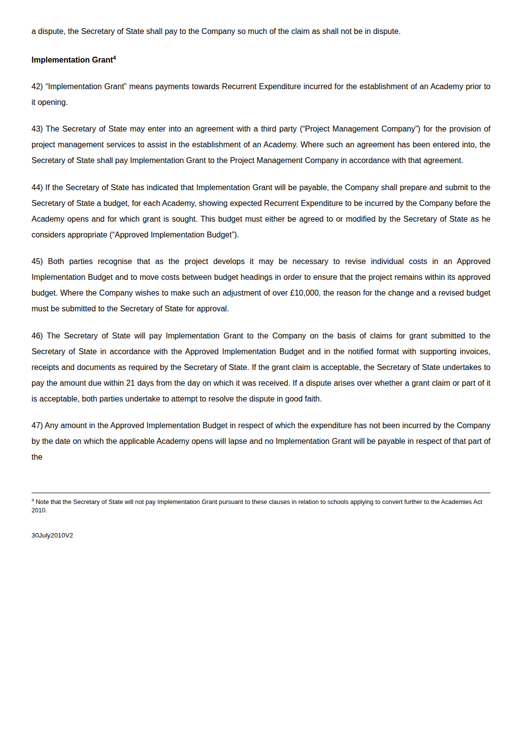a dispute, the Secretary of State shall pay to the Company so much of the claim as shall not be in dispute.
Implementation Grant4
42) “Implementation Grant” means payments towards Recurrent Expenditure incurred for the establishment of an Academy prior to it opening.
43) The Secretary of State may enter into an agreement with a third party (“Project Management Company”) for the provision of project management services to assist in the establishment of an Academy. Where such an agreement has been entered into, the Secretary of State shall pay Implementation Grant to the Project Management Company in accordance with that agreement.
44) If the Secretary of State has indicated that Implementation Grant will be payable, the Company shall prepare and submit to the Secretary of State a budget, for each Academy, showing expected Recurrent Expenditure to be incurred by the Company before the Academy opens and for which grant is sought. This budget must either be agreed to or modified by the Secretary of State as he considers appropriate (“Approved Implementation Budget”).
45) Both parties recognise that as the project develops it may be necessary to revise individual costs in an Approved Implementation Budget and to move costs between budget headings in order to ensure that the project remains within its approved budget. Where the Company wishes to make such an adjustment of over £10,000, the reason for the change and a revised budget must be submitted to the Secretary of State for approval.
46) The Secretary of State will pay Implementation Grant to the Company on the basis of claims for grant submitted to the Secretary of State in accordance with the Approved Implementation Budget and in the notified format with supporting invoices, receipts and documents as required by the Secretary of State. If the grant claim is acceptable, the Secretary of State undertakes to pay the amount due within 21 days from the day on which it was received. If a dispute arises over whether a grant claim or part of it is acceptable, both parties undertake to attempt to resolve the dispute in good faith.
47) Any amount in the Approved Implementation Budget in respect of which the expenditure has not been incurred by the Company by the date on which the applicable Academy opens will lapse and no Implementation Grant will be payable in respect of that part of the
4 Note that the Secretary of State will not pay Implementation Grant pursuant to these clauses in relation to schools applying to convert further to the Academies Act 2010.
30July2010V2